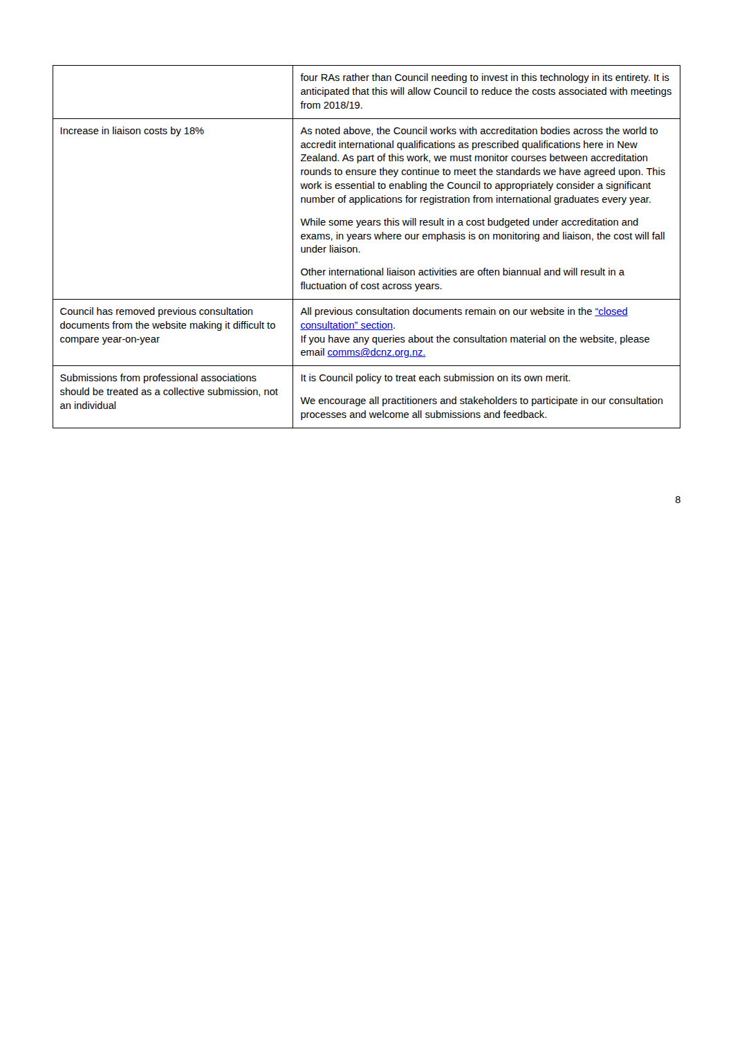| | four RAs rather than Council needing to invest in this technology in its entirety. It is anticipated that this will allow Council to reduce the costs associated with meetings from 2018/19. |
| Increase in liaison costs by 18% | As noted above, the Council works with accreditation bodies across the world to accredit international qualifications as prescribed qualifications here in New Zealand. As part of this work, we must monitor courses between accreditation rounds to ensure they continue to meet the standards we have agreed upon. This work is essential to enabling the Council to appropriately consider a significant number of applications for registration from international graduates every year. While some years this will result in a cost budgeted under accreditation and exams, in years where our emphasis is on monitoring and liaison, the cost will fall under liaison. Other international liaison activities are often biannual and will result in a fluctuation of cost across years. |
| Council has removed previous consultation documents from the website making it difficult to compare year-on-year | All previous consultation documents remain on our website in the “closed consultation” section . If you have any queries about the consultation material on the website, please email comms@dcnz.org.nz. |
| Submissions from professional associations should be treated as a collective submission, not an individual | It is Council policy to treat each submission on its own merit. We encourage all practitioners and stakeholders to participate in our consultation processes and welcome all submissions and feedback. |
8